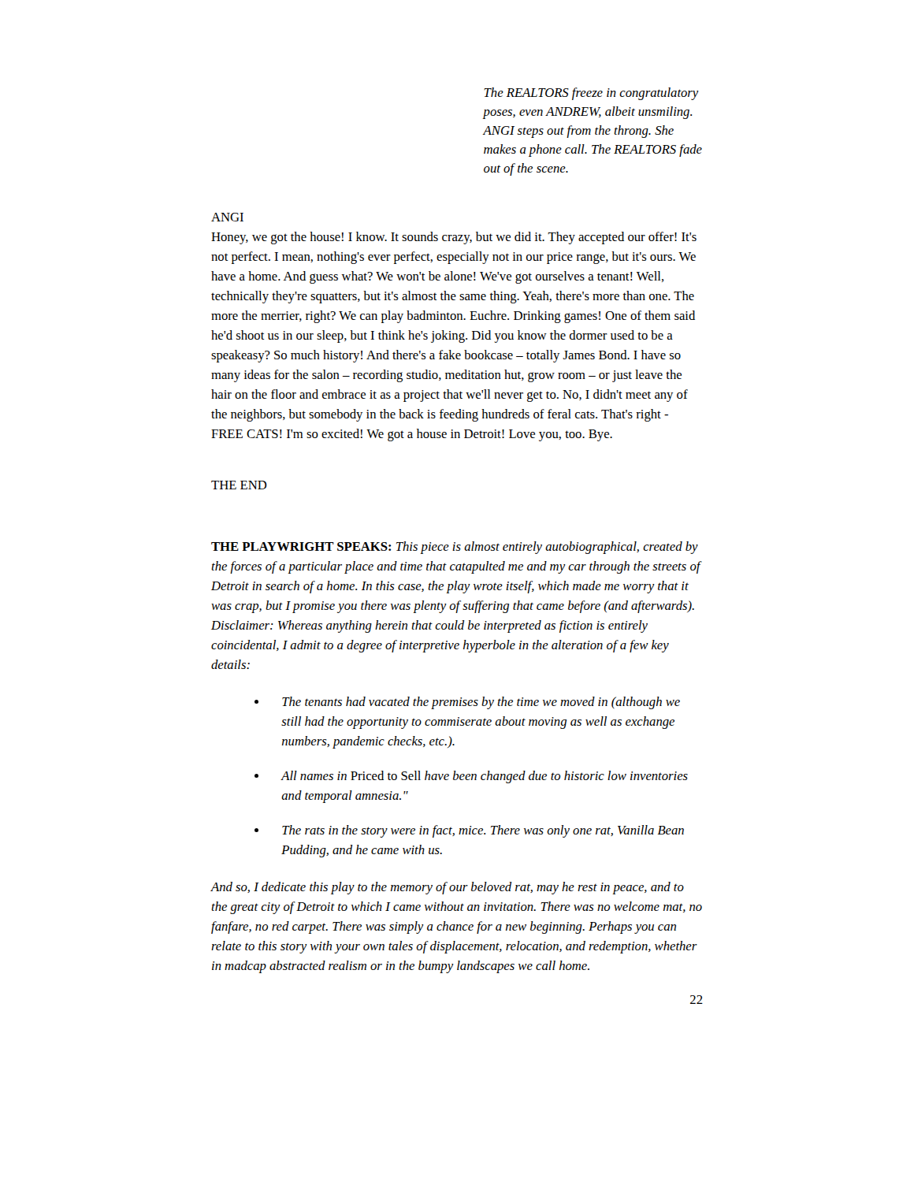The REALTORS freeze in congratulatory poses, even ANDREW, albeit unsmiling. ANGI steps out from the throng. She makes a phone call. The REALTORS fade out of the scene.
ANGI
Honey, we got the house! I know. It sounds crazy, but we did it. They accepted our offer! It's not perfect. I mean, nothing's ever perfect, especially not in our price range, but it's ours. We have a home. And guess what? We won't be alone! We've got ourselves a tenant! Well, technically they're squatters, but it's almost the same thing. Yeah, there's more than one. The more the merrier, right? We can play badminton. Euchre. Drinking games! One of them said he'd shoot us in our sleep, but I think he's joking. Did you know the dormer used to be a speakeasy? So much history! And there's a fake bookcase – totally James Bond. I have so many ideas for the salon – recording studio, meditation hut, grow room – or just leave the hair on the floor and embrace it as a project that we'll never get to. No, I didn't meet any of the neighbors, but somebody in the back is feeding hundreds of feral cats. That's right - FREE CATS! I'm so excited! We got a house in Detroit! Love you, too. Bye.
THE END
THE PLAYWRIGHT SPEAKS: This piece is almost entirely autobiographical, created by the forces of a particular place and time that catapulted me and my car through the streets of Detroit in search of a home. In this case, the play wrote itself, which made me worry that it was crap, but I promise you there was plenty of suffering that came before (and afterwards). Disclaimer: Whereas anything herein that could be interpreted as fiction is entirely coincidental, I admit to a degree of interpretive hyperbole in the alteration of a few key details:
The tenants had vacated the premises by the time we moved in (although we still had the opportunity to commiserate about moving as well as exchange numbers, pandemic checks, etc.).
All names in Priced to Sell have been changed due to historic low inventories and temporal amnesia."
The rats in the story were in fact, mice. There was only one rat, Vanilla Bean Pudding, and he came with us.
And so, I dedicate this play to the memory of our beloved rat, may he rest in peace, and to the great city of Detroit to which I came without an invitation. There was no welcome mat, no fanfare, no red carpet. There was simply a chance for a new beginning. Perhaps you can relate to this story with your own tales of displacement, relocation, and redemption, whether in madcap abstracted realism or in the bumpy landscapes we call home.
22